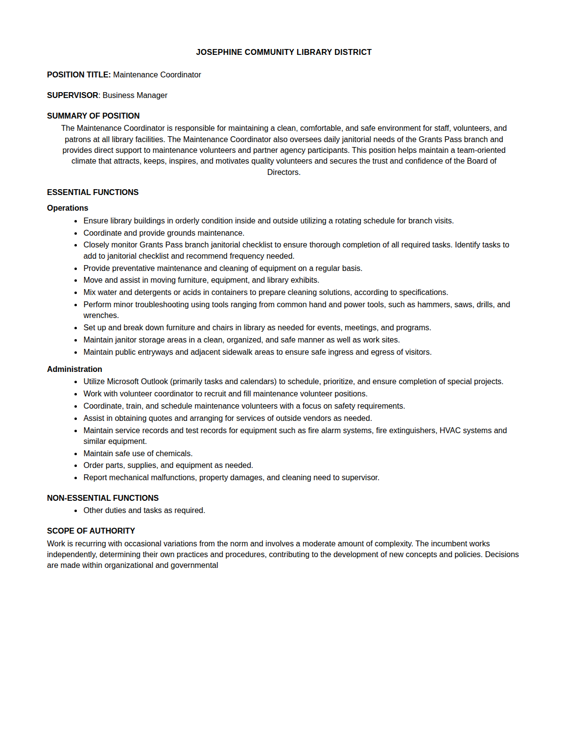JOSEPHINE COMMUNITY LIBRARY DISTRICT
POSITION TITLE: Maintenance Coordinator
SUPERVISOR: Business Manager
SUMMARY OF POSITION
The Maintenance Coordinator is responsible for maintaining a clean, comfortable, and safe environment for staff, volunteers, and patrons at all library facilities. The Maintenance Coordinator also oversees daily janitorial needs of the Grants Pass branch and provides direct support to maintenance volunteers and partner agency participants. This position helps maintain a team-oriented climate that attracts, keeps, inspires, and motivates quality volunteers and secures the trust and confidence of the Board of Directors.
ESSENTIAL FUNCTIONS
Operations
Ensure library buildings in orderly condition inside and outside utilizing a rotating schedule for branch visits.
Coordinate and provide grounds maintenance.
Closely monitor Grants Pass branch janitorial checklist to ensure thorough completion of all required tasks. Identify tasks to add to janitorial checklist and recommend frequency needed.
Provide preventative maintenance and cleaning of equipment on a regular basis.
Move and assist in moving furniture, equipment, and library exhibits.
Mix water and detergents or acids in containers to prepare cleaning solutions, according to specifications.
Perform minor troubleshooting using tools ranging from common hand and power tools, such as hammers, saws, drills, and wrenches.
Set up and break down furniture and chairs in library as needed for events, meetings, and programs.
Maintain janitor storage areas in a clean, organized, and safe manner as well as work sites.
Maintain public entryways and adjacent sidewalk areas to ensure safe ingress and egress of visitors.
Administration
Utilize Microsoft Outlook (primarily tasks and calendars) to schedule, prioritize, and ensure completion of special projects.
Work with volunteer coordinator to recruit and fill maintenance volunteer positions.
Coordinate, train, and schedule maintenance volunteers with a focus on safety requirements.
Assist in obtaining quotes and arranging for services of outside vendors as needed.
Maintain service records and test records for equipment such as fire alarm systems, fire extinguishers, HVAC systems and similar equipment.
Maintain safe use of chemicals.
Order parts, supplies, and equipment as needed.
Report mechanical malfunctions, property damages, and cleaning need to supervisor.
NON-ESSENTIAL FUNCTIONS
Other duties and tasks as required.
SCOPE OF AUTHORITY
Work is recurring with occasional variations from the norm and involves a moderate amount of complexity. The incumbent works independently, determining their own practices and procedures, contributing to the development of new concepts and policies. Decisions are made within organizational and governmental